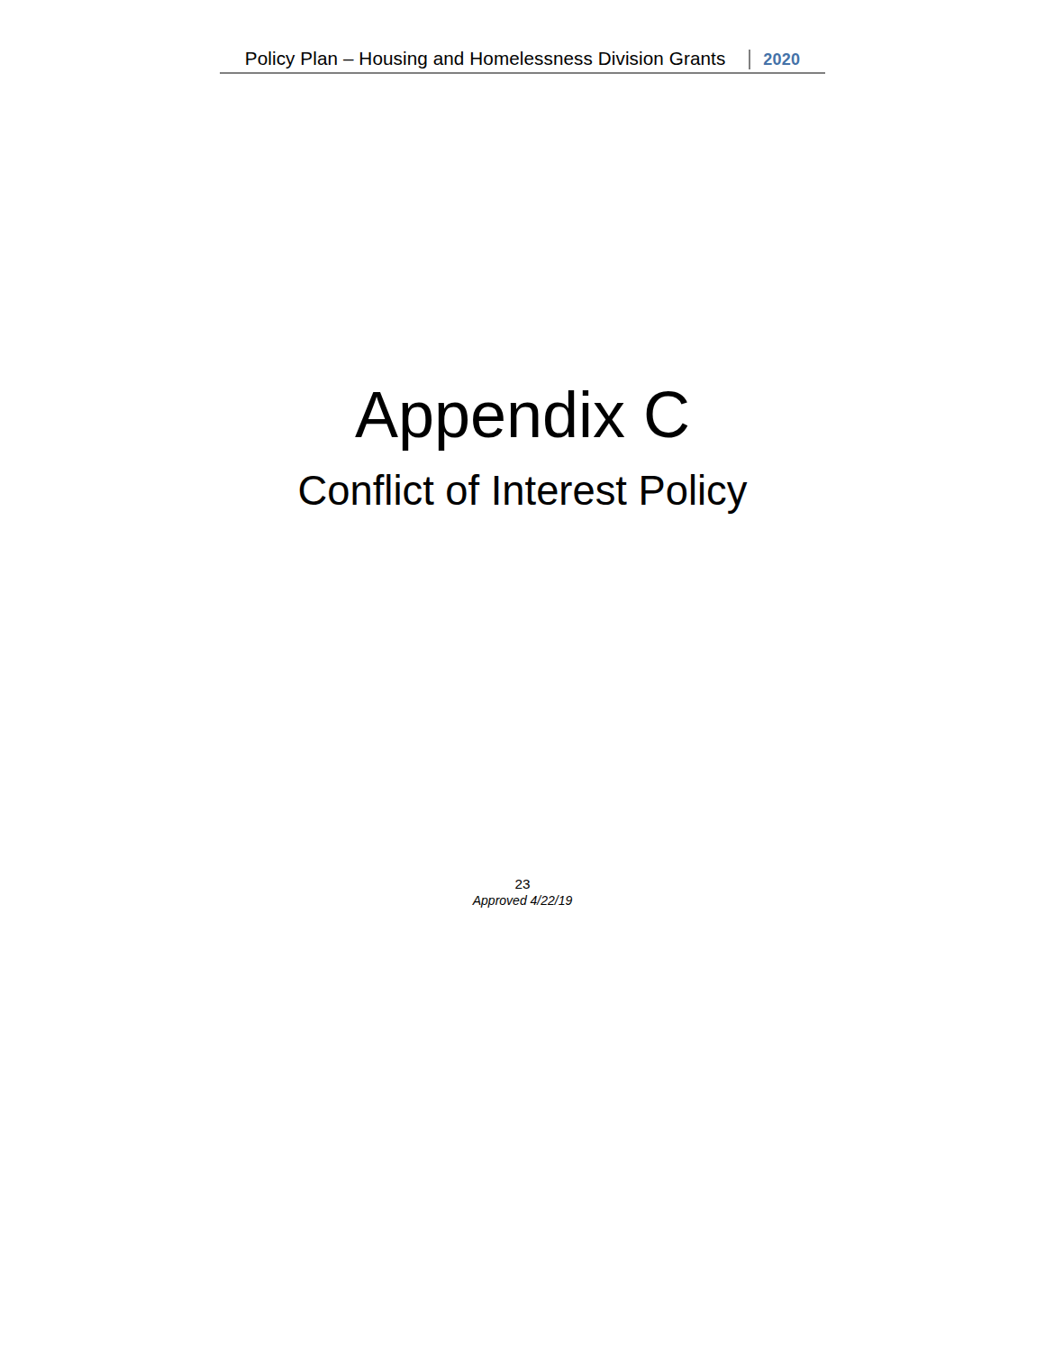Policy Plan – Housing and Homelessness Division Grants 2020
Appendix C
Conflict of Interest Policy
23
Approved 4/22/19